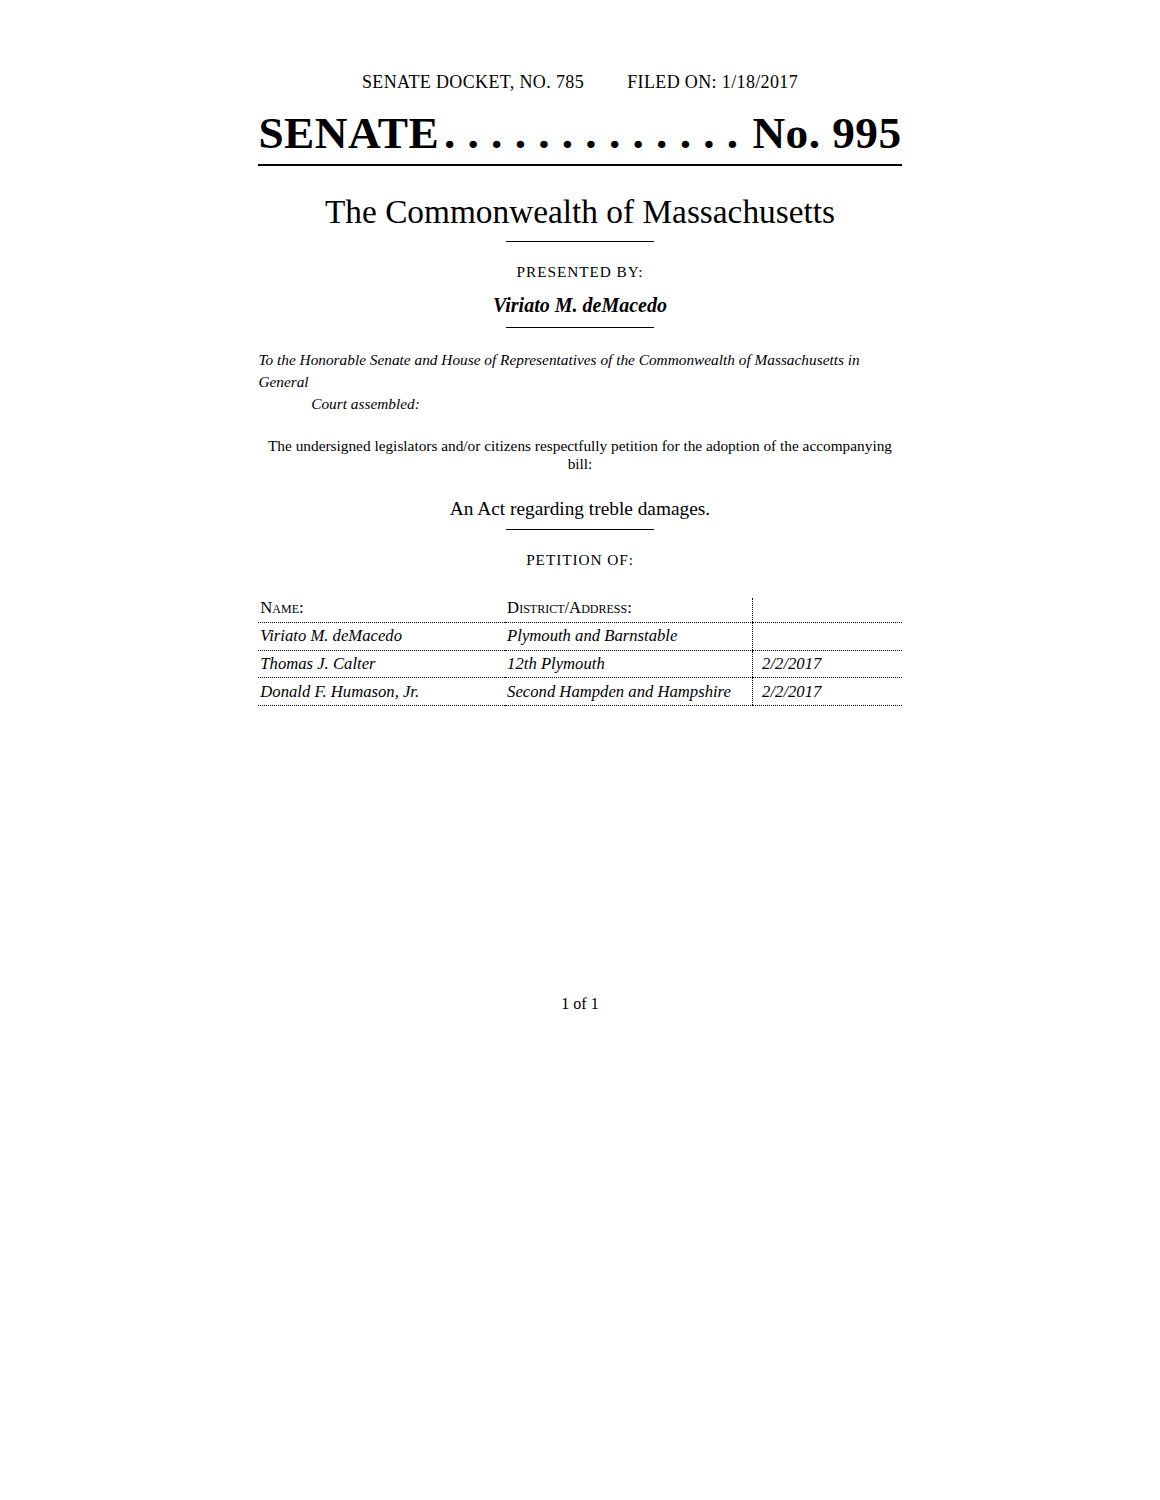SENATE DOCKET, NO. 785 FILED ON: 1/18/2017
SENATE . . . . . . . . . . . . . . . No. 995
The Commonwealth of Massachusetts
PRESENTED BY:
Viriato M. deMacedo
To the Honorable Senate and House of Representatives of the Commonwealth of Massachusetts in General Court assembled:
The undersigned legislators and/or citizens respectfully petition for the adoption of the accompanying bill:
An Act regarding treble damages.
PETITION OF:
| Name: | District/Address: | |
| --- | --- | --- |
| Viriato M. deMacedo | Plymouth and Barnstable | |
| Thomas J. Calter | 12th Plymouth | 2/2/2017 |
| Donald F. Humason, Jr. | Second Hampden and Hampshire | 2/2/2017 |
1 of 1